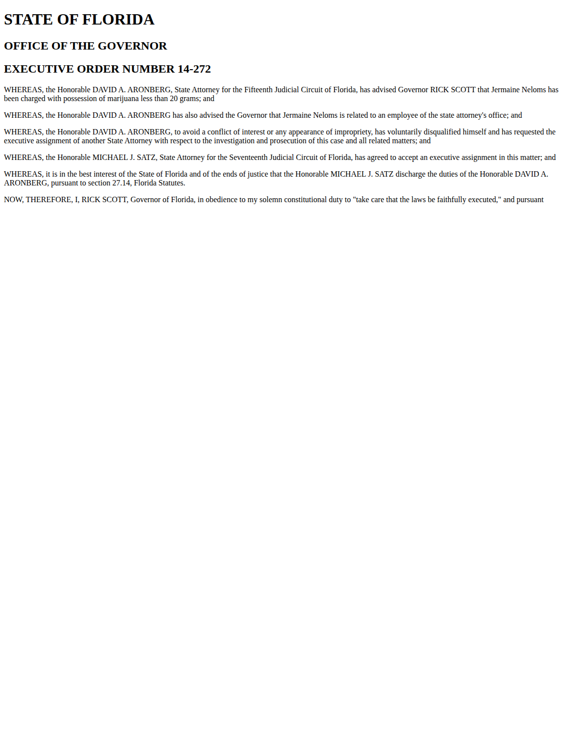STATE OF FLORIDA
OFFICE OF THE GOVERNOR
EXECUTIVE ORDER NUMBER 14-272
WHEREAS, the Honorable DAVID A. ARONBERG, State Attorney for the Fifteenth Judicial Circuit of Florida, has advised Governor RICK SCOTT that Jermaine Neloms has been charged with possession of marijuana less than 20 grams; and
WHEREAS, the Honorable DAVID A. ARONBERG has also advised the Governor that Jermaine Neloms is related to an employee of the state attorney's office; and
WHEREAS, the Honorable DAVID A. ARONBERG, to avoid a conflict of interest or any appearance of impropriety, has voluntarily disqualified himself and has requested the executive assignment of another State Attorney with respect to the investigation and prosecution of this case and all related matters; and
WHEREAS, the Honorable MICHAEL J. SATZ, State Attorney for the Seventeenth Judicial Circuit of Florida, has agreed to accept an executive assignment in this matter; and
WHEREAS, it is in the best interest of the State of Florida and of the ends of justice that the Honorable MICHAEL J. SATZ discharge the duties of the Honorable DAVID A. ARONBERG, pursuant to section 27.14, Florida Statutes.
NOW, THEREFORE, I, RICK SCOTT, Governor of Florida, in obedience to my solemn constitutional duty to "take care that the laws be faithfully executed," and pursuant